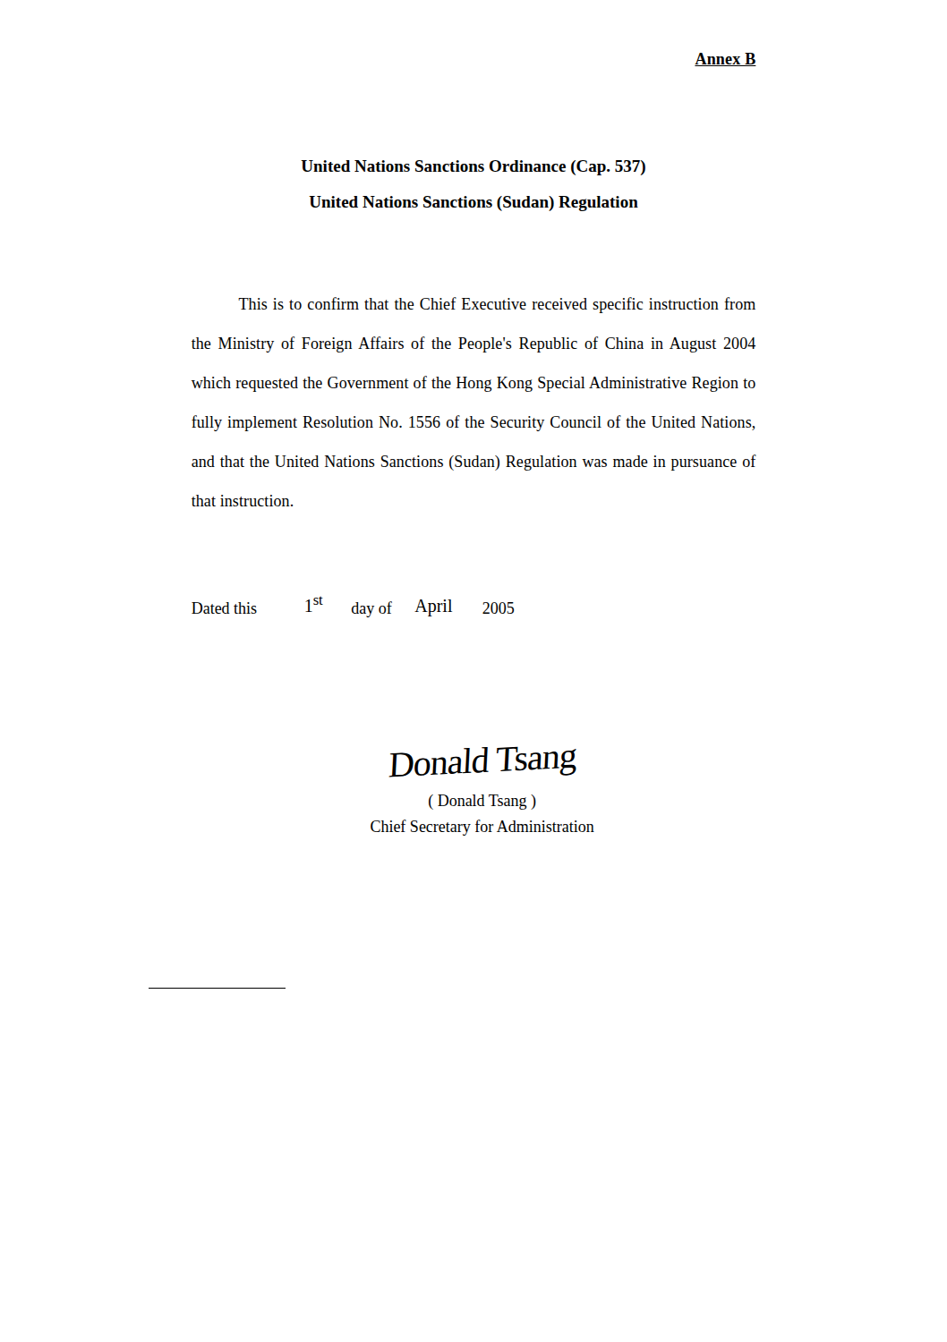Annex B
United Nations Sanctions Ordinance (Cap. 537)
United Nations Sanctions (Sudan) Regulation
This is to confirm that the Chief Executive received specific instruction from the Ministry of Foreign Affairs of the People's Republic of China in August 2004 which requested the Government of the Hong Kong Special Administrative Region to fully implement Resolution No. 1556 of the Security Council of the United Nations, and that the United Nations Sanctions (Sudan) Regulation was made in pursuance of that instruction.
Dated this 1st day of April 2005
Donald Tsang
( Donald Tsang )
Chief Secretary for Administration